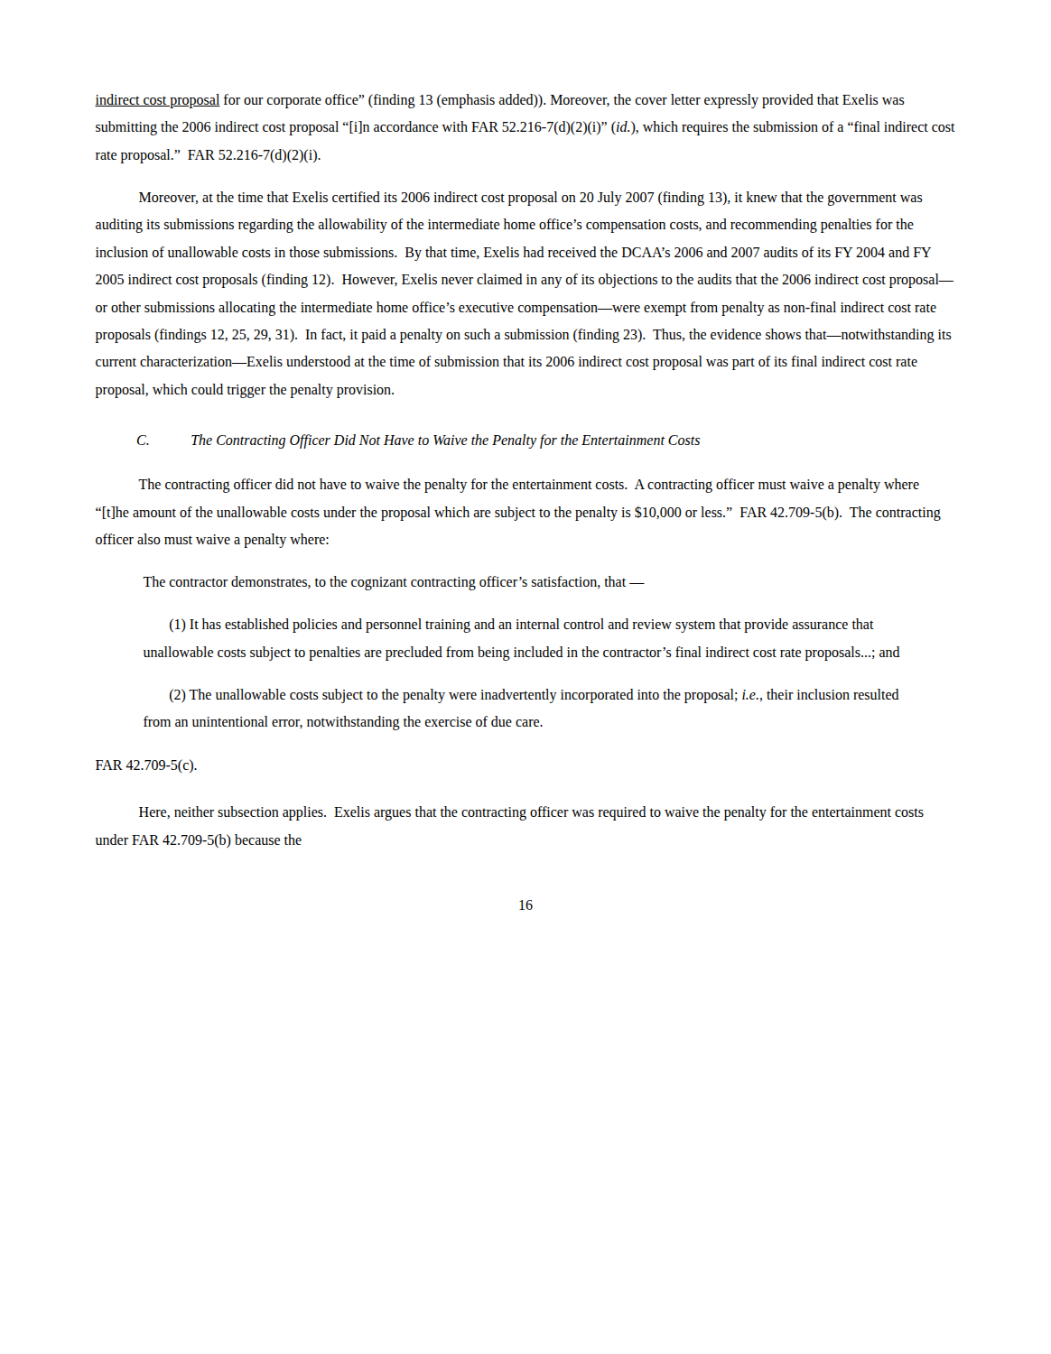indirect cost proposal for our corporate office” (finding 13 (emphasis added)). Moreover, the cover letter expressly provided that Exelis was submitting the 2006 indirect cost proposal “[i]n accordance with FAR 52.216-7(d)(2)(i)” (id.), which requires the submission of a “final indirect cost rate proposal.” FAR 52.216-7(d)(2)(i).
Moreover, at the time that Exelis certified its 2006 indirect cost proposal on 20 July 2007 (finding 13), it knew that the government was auditing its submissions regarding the allowability of the intermediate home office’s compensation costs, and recommending penalties for the inclusion of unallowable costs in those submissions. By that time, Exelis had received the DCAA’s 2006 and 2007 audits of its FY 2004 and FY 2005 indirect cost proposals (finding 12). However, Exelis never claimed in any of its objections to the audits that the 2006 indirect cost proposal—or other submissions allocating the intermediate home office’s executive compensation—were exempt from penalty as non-final indirect cost rate proposals (findings 12, 25, 29, 31). In fact, it paid a penalty on such a submission (finding 23). Thus, the evidence shows that—notwithstanding its current characterization—Exelis understood at the time of submission that its 2006 indirect cost proposal was part of its final indirect cost rate proposal, which could trigger the penalty provision.
C.
The Contracting Officer Did Not Have to Waive the Penalty for the Entertainment Costs
The contracting officer did not have to waive the penalty for the entertainment costs. A contracting officer must waive a penalty where “[t]he amount of the unallowable costs under the proposal which are subject to the penalty is $10,000 or less.” FAR 42.709-5(b). The contracting officer also must waive a penalty where:
The contractor demonstrates, to the cognizant contracting officer’s satisfaction, that —
(1) It has established policies and personnel training and an internal control and review system that provide assurance that unallowable costs subject to penalties are precluded from being included in the contractor’s final indirect cost rate proposals...; and
(2) The unallowable costs subject to the penalty were inadvertently incorporated into the proposal; i.e., their inclusion resulted from an unintentional error, notwithstanding the exercise of due care.
FAR 42.709-5(c).
Here, neither subsection applies. Exelis argues that the contracting officer was required to waive the penalty for the entertainment costs under FAR 42.709-5(b) because the
16